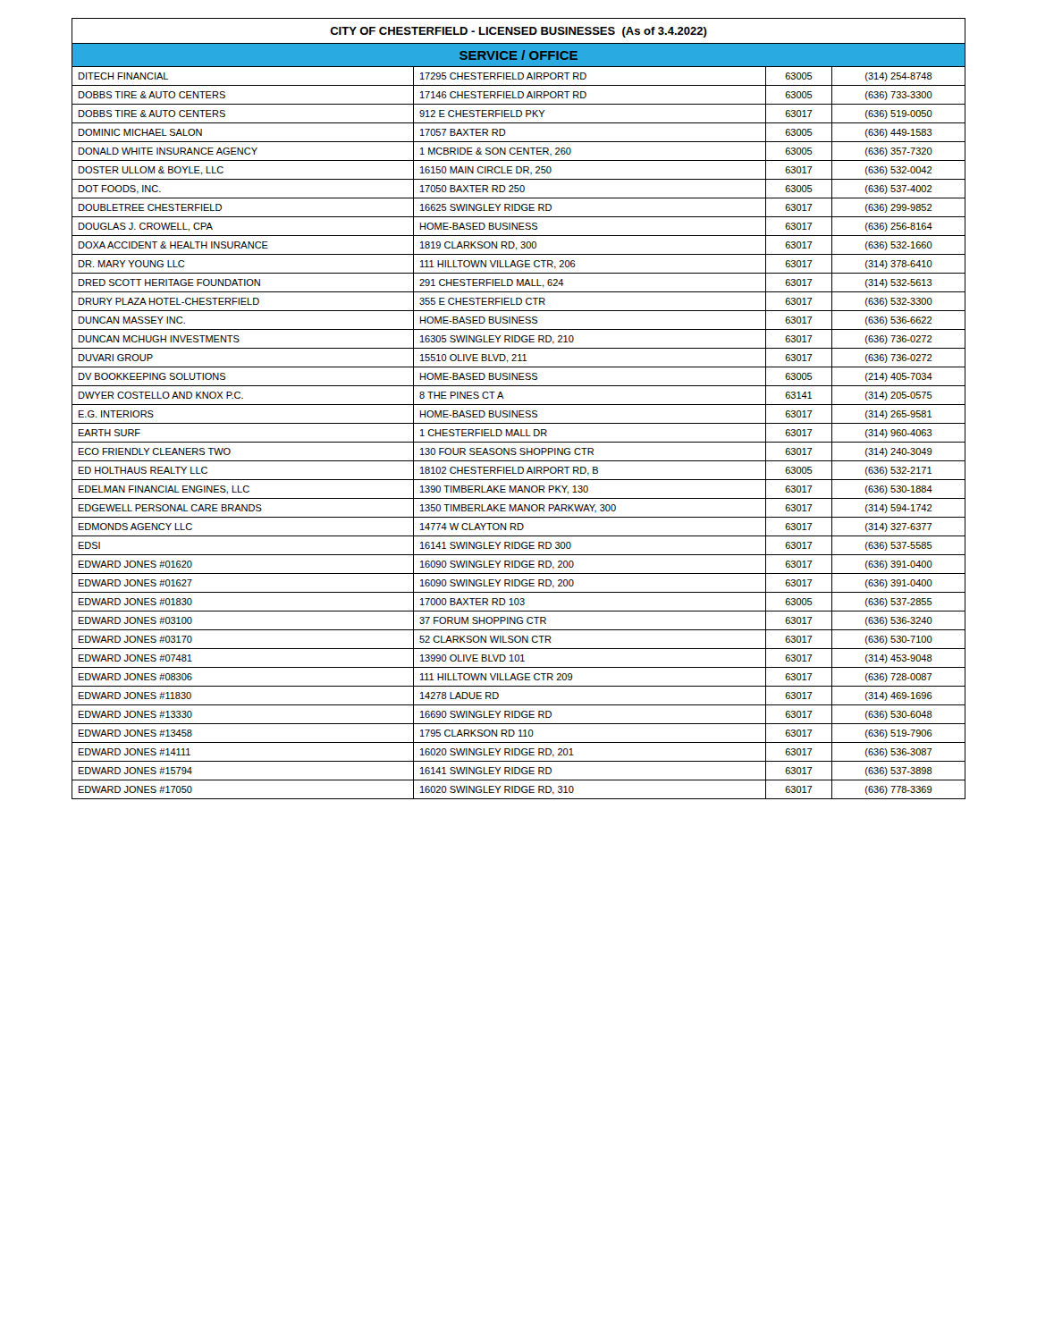| CITY OF CHESTERFIELD - LICENSED BUSINESSES (As of 3.4.2022) |
| SERVICE / OFFICE |
| DITECH FINANCIAL | 17295 CHESTERFIELD AIRPORT RD | 63005 | (314) 254-8748 |
| DOBBS TIRE & AUTO CENTERS | 17146 CHESTERFIELD AIRPORT RD | 63005 | (636) 733-3300 |
| DOBBS TIRE & AUTO CENTERS | 912 E CHESTERFIELD PKY | 63017 | (636) 519-0050 |
| DOMINIC MICHAEL SALON | 17057 BAXTER RD | 63005 | (636) 449-1583 |
| DONALD WHITE INSURANCE AGENCY | 1 MCBRIDE & SON CENTER, 260 | 63005 | (636) 357-7320 |
| DOSTER ULLOM & BOYLE, LLC | 16150 MAIN CIRCLE DR, 250 | 63017 | (636) 532-0042 |
| DOT FOODS, INC. | 17050 BAXTER RD 250 | 63005 | (636) 537-4002 |
| DOUBLETREE CHESTERFIELD | 16625 SWINGLEY RIDGE RD | 63017 | (636) 299-9852 |
| DOUGLAS J. CROWELL, CPA | HOME-BASED BUSINESS | 63017 | (636) 256-8164 |
| DOXA ACCIDENT & HEALTH INSURANCE | 1819 CLARKSON RD, 300 | 63017 | (636) 532-1660 |
| DR. MARY YOUNG LLC | 111 HILLTOWN VILLAGE CTR, 206 | 63017 | (314) 378-6410 |
| DRED SCOTT HERITAGE FOUNDATION | 291 CHESTERFIELD MALL, 624 | 63017 | (314) 532-5613 |
| DRURY PLAZA HOTEL-CHESTERFIELD | 355 E CHESTERFIELD CTR | 63017 | (636) 532-3300 |
| DUNCAN MASSEY INC. | HOME-BASED BUSINESS | 63017 | (636) 536-6622 |
| DUNCAN MCHUGH INVESTMENTS | 16305 SWINGLEY RIDGE RD, 210 | 63017 | (636) 736-0272 |
| DUVARI GROUP | 15510 OLIVE BLVD, 211 | 63017 | (636) 736-0272 |
| DV BOOKKEEPING SOLUTIONS | HOME-BASED BUSINESS | 63005 | (214) 405-7034 |
| DWYER COSTELLO AND KNOX P.C. | 8 THE PINES CT A | 63141 | (314) 205-0575 |
| E.G. INTERIORS | HOME-BASED BUSINESS | 63017 | (314) 265-9581 |
| EARTH SURF | 1 CHESTERFIELD MALL DR | 63017 | (314) 960-4063 |
| ECO FRIENDLY CLEANERS TWO | 130 FOUR SEASONS SHOPPING CTR | 63017 | (314) 240-3049 |
| ED HOLTHAUS REALTY LLC | 18102 CHESTERFIELD AIRPORT RD, B | 63005 | (636) 532-2171 |
| EDELMAN FINANCIAL ENGINES, LLC | 1390 TIMBERLAKE MANOR PKY, 130 | 63017 | (636) 530-1884 |
| EDGEWELL PERSONAL CARE BRANDS | 1350 TIMBERLAKE MANOR PARKWAY, 300 | 63017 | (314) 594-1742 |
| EDMONDS AGENCY LLC | 14774 W CLAYTON RD | 63017 | (314) 327-6377 |
| EDSI | 16141 SWINGLEY RIDGE RD 300 | 63017 | (636) 537-5585 |
| EDWARD JONES #01620 | 16090 SWINGLEY RIDGE RD, 200 | 63017 | (636) 391-0400 |
| EDWARD JONES #01627 | 16090 SWINGLEY RIDGE RD, 200 | 63017 | (636) 391-0400 |
| EDWARD JONES #01830 | 17000 BAXTER RD 103 | 63005 | (636) 537-2855 |
| EDWARD JONES #03100 | 37 FORUM SHOPPING CTR | 63017 | (636) 536-3240 |
| EDWARD JONES #03170 | 52 CLARKSON WILSON CTR | 63017 | (636) 530-7100 |
| EDWARD JONES #07481 | 13990 OLIVE BLVD 101 | 63017 | (314) 453-9048 |
| EDWARD JONES #08306 | 111 HILLTOWN VILLAGE CTR 209 | 63017 | (636) 728-0087 |
| EDWARD JONES #11830 | 14278 LADUE RD | 63017 | (314) 469-1696 |
| EDWARD JONES #13330 | 16690 SWINGLEY RIDGE RD | 63017 | (636) 530-6048 |
| EDWARD JONES #13458 | 1795 CLARKSON RD 110 | 63017 | (636) 519-7906 |
| EDWARD JONES #14111 | 16020 SWINGLEY RIDGE RD, 201 | 63017 | (636) 536-3087 |
| EDWARD JONES #15794 | 16141 SWINGLEY RIDGE RD | 63017 | (636) 537-3898 |
| EDWARD JONES #17050 | 16020 SWINGLEY RIDGE RD, 310 | 63017 | (636) 778-3369 |